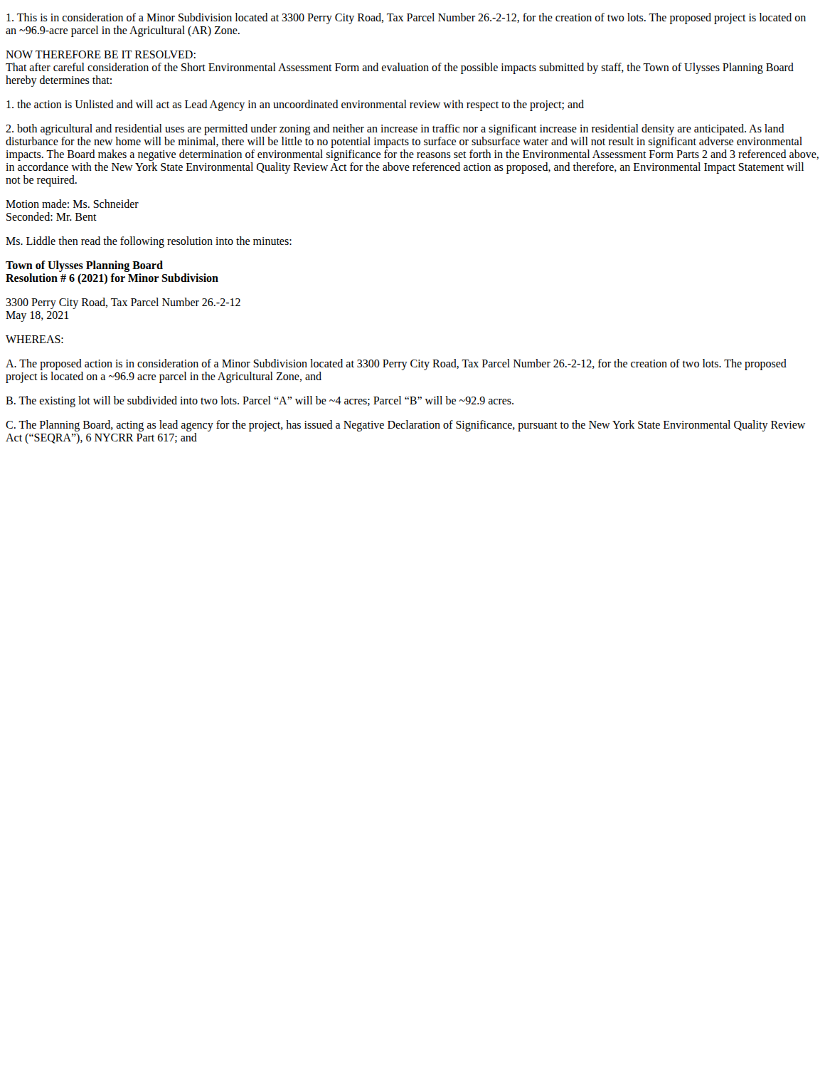1. This is in consideration of a Minor Subdivision located at 3300 Perry City Road, Tax Parcel Number 26.-2-12, for the creation of two lots. The proposed project is located on an ~96.9-acre parcel in the Agricultural (AR) Zone.
NOW THEREFORE BE IT RESOLVED:
That after careful consideration of the Short Environmental Assessment Form and evaluation of the possible impacts submitted by staff, the Town of Ulysses Planning Board hereby determines that:
1. the action is Unlisted and will act as Lead Agency in an uncoordinated environmental review with respect to the project; and
2. both agricultural and residential uses are permitted under zoning and neither an increase in traffic nor a significant increase in residential density are anticipated. As land disturbance for the new home will be minimal, there will be little to no potential impacts to surface or subsurface water and will not result in significant adverse environmental impacts. The Board makes a negative determination of environmental significance for the reasons set forth in the Environmental Assessment Form Parts 2 and 3 referenced above, in accordance with the New York State Environmental Quality Review Act for the above referenced action as proposed, and therefore, an Environmental Impact Statement will not be required.
Motion made: Ms. Schneider
Seconded: Mr. Bent
Ms. Liddle then read the following resolution into the minutes:
Town of Ulysses Planning Board
Resolution # 6 (2021) for Minor Subdivision
3300 Perry City Road, Tax Parcel Number 26.-2-12
May 18, 2021
WHEREAS:
A. The proposed action is in consideration of a Minor Subdivision located at 3300 Perry City Road, Tax Parcel Number 26.-2-12, for the creation of two lots. The proposed project is located on a ~96.9 acre parcel in the Agricultural Zone, and
B. The existing lot will be subdivided into two lots. Parcel “A” will be ~4 acres; Parcel “B” will be ~92.9 acres.
C. The Planning Board, acting as lead agency for the project, has issued a Negative Declaration of Significance, pursuant to the New York State Environmental Quality Review Act (“SEQRA”), 6 NYCRR Part 617; and